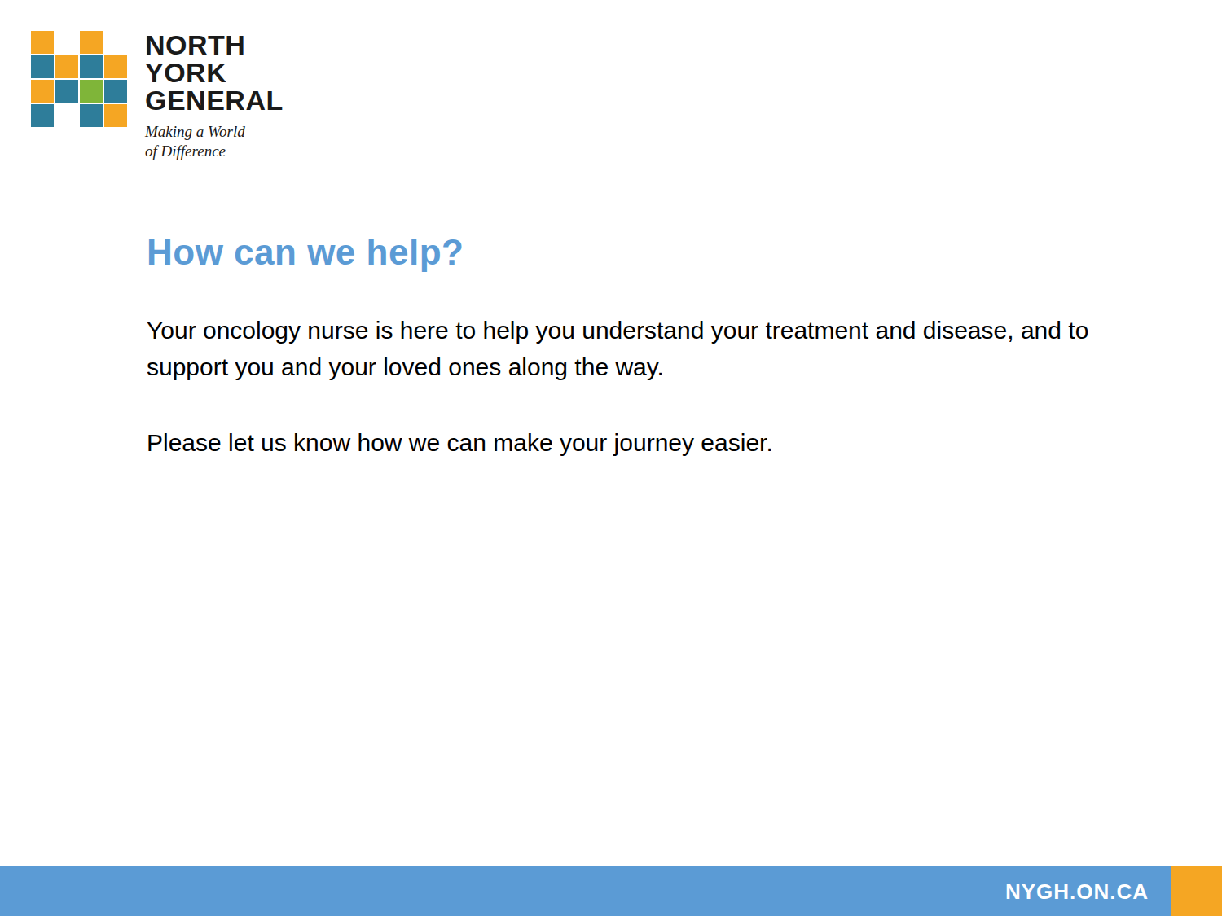NORTH YORK GENERAL Making a World
of Difference
How can we help?
Your oncology nurse is here to help you understand your treatment and disease, and to support you and your loved ones along the way.
Please let us know how we can make your journey easier.
NYGH.ON.CA